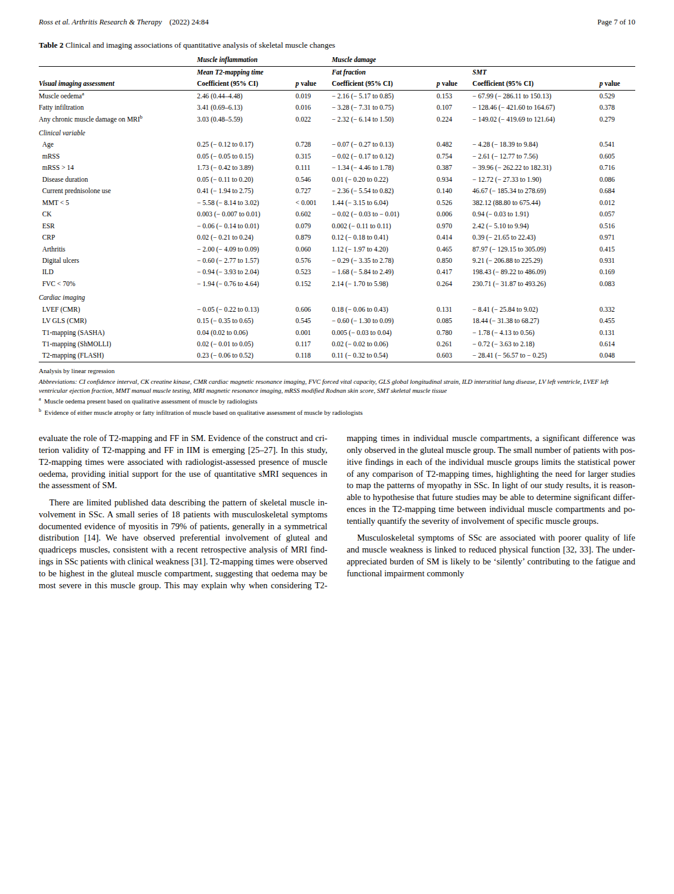Ross et al. Arthritis Research & Therapy (2022) 24:84
Page 7 of 10
Table 2 Clinical and imaging associations of quantitative analysis of skeletal muscle changes
| | Muscle inflammation | Muscle damage |
| --- | --- | --- |
| | Mean T2-mapping time | Fat fraction | SMT |
| Visual imaging assessment | Coefficient (95% CI) | p value | Coefficient (95% CI) | p value | Coefficient (95% CI) | p value |
| Muscle oedema a | 2.46 (0.44–4.48) | 0.019 | − 2.16 (− 5.17 to 0.85) | 0.153 | − 67.99 (− 286.11 to 150.13) | 0.529 |
| Fatty infiltration | 3.41 (0.69–6.13) | 0.016 | − 3.28 (− 7.31 to 0.75) | 0.107 | − 128.46 (− 421.60 to 164.67) | 0.378 |
| Any chronic muscle damage on MRI b | 3.03 (0.48–5.59) | 0.022 | − 2.32 (− 6.14 to 1.50) | 0.224 | − 149.02 (− 419.69 to 121.64) | 0.279 |
| Clinical variable |
| Age | 0.25 (− 0.12 to 0.17) | 0.728 | − 0.07 (− 0.27 to 0.13) | 0.482 | − 4.28 (− 18.39 to 9.84) | 0.541 |
| mRSS | 0.05 (− 0.05 to 0.15) | 0.315 | − 0.02 (− 0.17 to 0.12) | 0.754 | − 2.61 (− 12.77 to 7.56) | 0.605 |
| mRSS > 14 | 1.73 (− 0.42 to 3.89) | 0.111 | − 1.34 (− 4.46 to 1.78) | 0.387 | − 39.96 (− 262.22 to 182.31) | 0.716 |
| Disease duration | 0.05 (− 0.11 to 0.20) | 0.546 | 0.01 (− 0.20 to 0.22) | 0.934 | − 12.72 (− 27.33 to 1.90) | 0.086 |
| Current prednisolone use | 0.41 (− 1.94 to 2.75) | 0.727 | − 2.36 (− 5.54 to 0.82) | 0.140 | 46.67 (− 185.34 to 278.69) | 0.684 |
| MMT < 5 | − 5.58 (− 8.14 to 3.02) | < 0.001 | 1.44 (− 3.15 to 6.04) | 0.526 | 382.12 (88.80 to 675.44) | 0.012 |
| CK | 0.003 (− 0.007 to 0.01) | 0.602 | − 0.02 (− 0.03 to − 0.01) | 0.006 | 0.94 (− 0.03 to 1.91) | 0.057 |
| ESR | − 0.06 (− 0.14 to 0.01) | 0.079 | 0.002 (− 0.11 to 0.11) | 0.970 | 2.42 (− 5.10 to 9.94) | 0.516 |
| CRP | 0.02 (− 0.21 to 0.24) | 0.879 | 0.12 (− 0.18 to 0.41) | 0.414 | 0.39 (− 21.65 to 22.43) | 0.971 |
| Arthritis | − 2.00 (− 4.09 to 0.09) | 0.060 | 1.12 (− 1.97 to 4.20) | 0.465 | 87.97 (− 129.15 to 305.09) | 0.415 |
| Digital ulcers | − 0.60 (− 2.77 to 1.57) | 0.576 | − 0.29 (− 3.35 to 2.78) | 0.850 | 9.21 (− 206.88 to 225.29) | 0.931 |
| ILD | − 0.94 (− 3.93 to 2.04) | 0.523 | − 1.68 (− 5.84 to 2.49) | 0.417 | 198.43 (− 89.22 to 486.09) | 0.169 |
| FVC < 70% | − 1.94 (− 0.76 to 4.64) | 0.152 | 2.14 (− 1.70 to 5.98) | 0.264 | 230.71 (− 31.87 to 493.26) | 0.083 |
| Cardiac imaging |
| LVEF (CMR) | − 0.05 (− 0.22 to 0.13) | 0.606 | 0.18 (− 0.06 to 0.43) | 0.131 | − 8.41 (− 25.84 to 9.02) | 0.332 |
| LV GLS (CMR) | 0.15 (− 0.35 to 0.65) | 0.545 | − 0.60 (− 1.30 to 0.09) | 0.085 | 18.44 (− 31.38 to 68.27) | 0.455 |
| T1-mapping (SASHA) | 0.04 (0.02 to 0.06) | 0.001 | 0.005 (− 0.03 to 0.04) | 0.780 | − 1.78 (− 4.13 to 0.56) | 0.131 |
| T1-mapping (ShMOLLI) | 0.02 (− 0.01 to 0.05) | 0.117 | 0.02 (− 0.02 to 0.06) | 0.261 | − 0.72 (− 3.63 to 2.18) | 0.614 |
| T2-mapping (FLASH) | 0.23 (− 0.06 to 0.52) | 0.118 | 0.11 (− 0.32 to 0.54) | 0.603 | − 28.41 (− 56.57 to − 0.25) | 0.048 |
Analysis by linear regression
Abbreviations: CI confidence interval, CK creatine kinase, CMR cardiac magnetic resonance imaging, FVC forced vital capacity, GLS global longitudinal strain, ILD interstitial lung disease, LV left ventricle, LVEF left ventricular ejection fraction, MMT manual muscle testing, MRI magnetic resonance imaging, mRSS modified Rodnan skin score, SMT skeletal muscle tissue
a Muscle oedema present based on qualitative assessment of muscle by radiologists
b Evidence of either muscle atrophy or fatty infiltration of muscle based on qualitative assessment of muscle by radiologists
evaluate the role of T2-mapping and FF in SM. Evidence of the construct and criterion validity of T2-mapping and FF in IIM is emerging [25–27]. In this study, T2-mapping times were associated with radiologist-assessed presence of muscle oedema, providing initial support for the use of quantitative sMRI sequences in the assessment of SM.
There are limited published data describing the pattern of skeletal muscle involvement in SSc. A small series of 18 patients with musculoskeletal symptoms documented evidence of myositis in 79% of patients, generally in a symmetrical distribution [14]. We have observed preferential involvement of gluteal and quadriceps muscles, consistent with a recent retrospective analysis of MRI findings in SSc patients with clinical weakness [31]. T2-mapping times were observed to be highest in the gluteal muscle compartment, suggesting that oedema may be most severe in this muscle group. This may explain why when considering T2-mapping times in individual muscle compartments, a significant difference was only observed in the gluteal muscle group. The small number of patients with positive findings in each of the individual muscle groups limits the statistical power of any comparison of T2-mapping times, highlighting the need for larger studies to map the patterns of myopathy in SSc. In light of our study results, it is reasonable to hypothesise that future studies may be able to determine significant differences in the T2-mapping time between individual muscle compartments and potentially quantify the severity of involvement of specific muscle groups.
Musculoskeletal symptoms of SSc are associated with poorer quality of life and muscle weakness is linked to reduced physical function [32, 33]. The underappreciated burden of SM is likely to be ‘silently’ contributing to the fatigue and functional impairment commonly